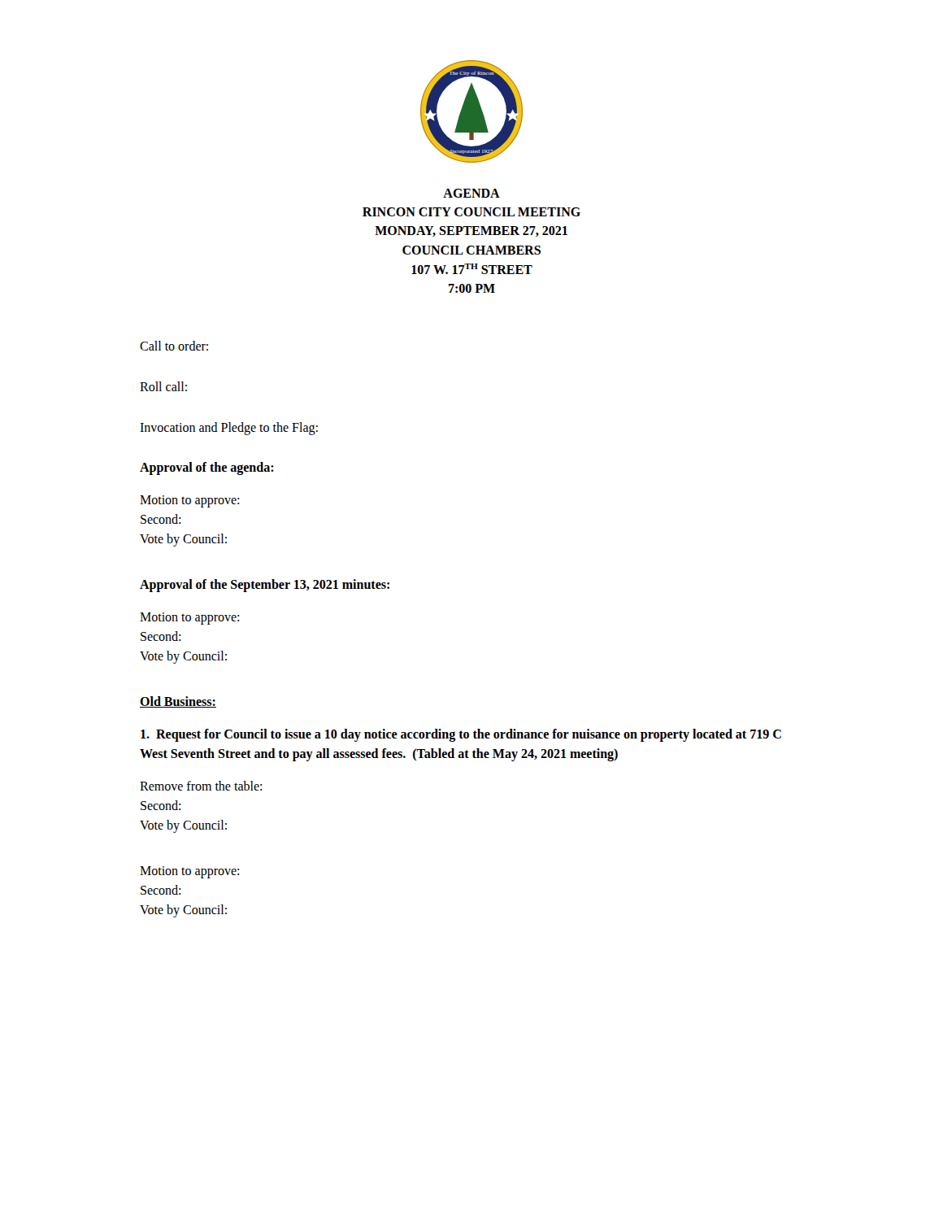The City of Rincon Incorporated 1927
AGENDA
RINCON CITY COUNCIL MEETING
MONDAY, SEPTEMBER 27, 2021
COUNCIL CHAMBERS
107 W. 17TH STREET
7:00 PM
Call to order:
Roll call:
Invocation and Pledge to the Flag:
Approval of the agenda:
Motion to approve:
Second:
Vote by Council:
Approval of the September 13, 2021 minutes:
Motion to approve:
Second:
Vote by Council:
Old Business:
1. Request for Council to issue a 10 day notice according to the ordinance for nuisance on property located at 719 C West Seventh Street and to pay all assessed fees. (Tabled at the May 24, 2021 meeting)
Remove from the table:
Second:
Vote by Council:
Motion to approve:
Second:
Vote by Council: